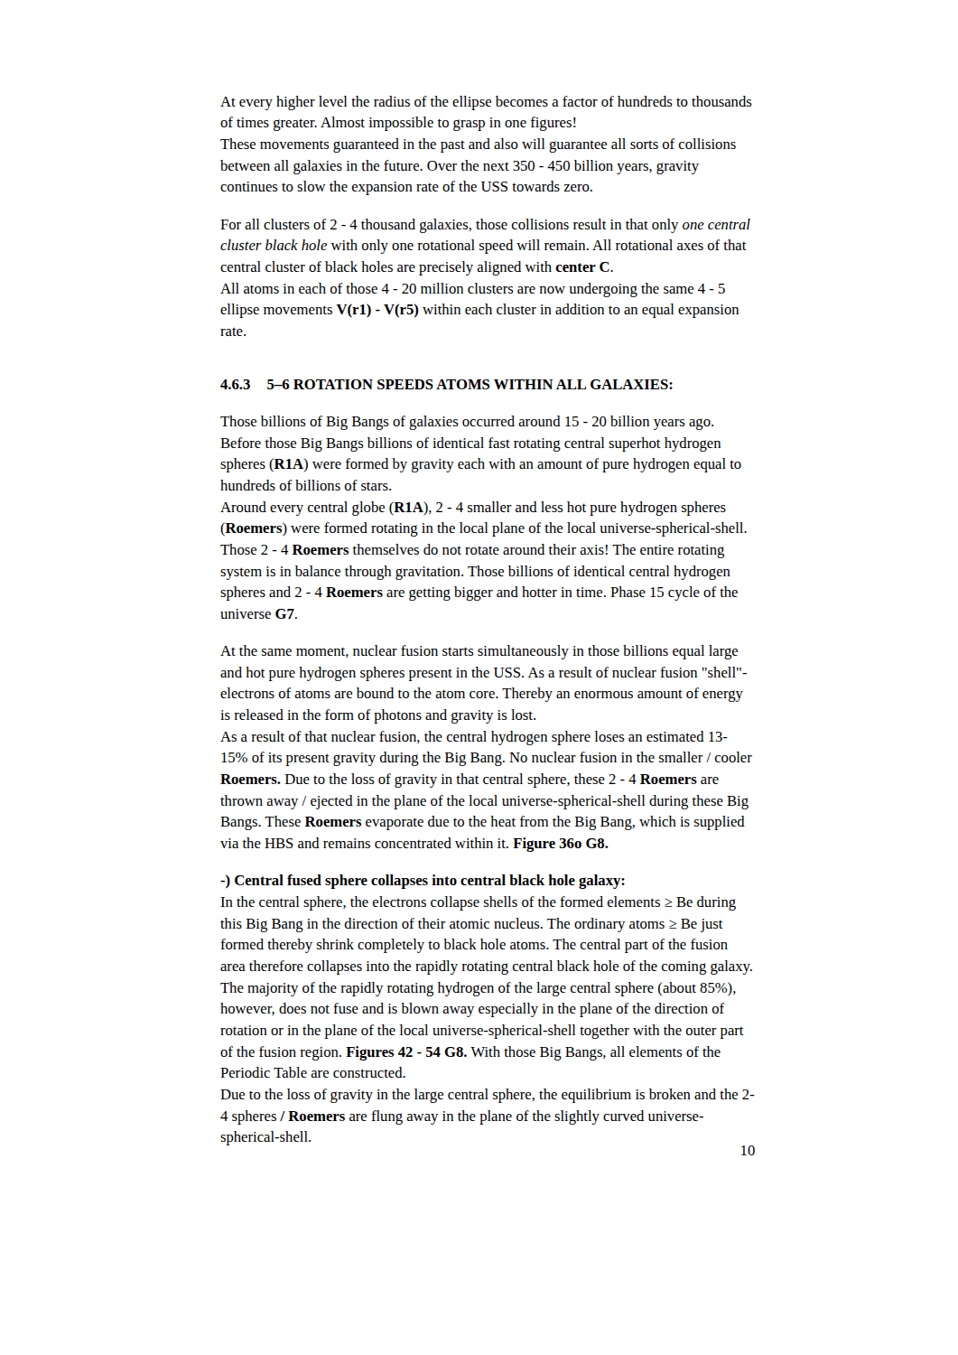At every higher level the radius of the ellipse becomes a factor of hundreds to thousands of times greater. Almost impossible to grasp in one figures!
These movements guaranteed in the past and also will guarantee all sorts of collisions between all galaxies in the future. Over the next 350 - 450 billion years, gravity continues to slow the expansion rate of the USS towards zero.
For all clusters of 2 - 4 thousand galaxies, those collisions result in that only one central cluster black hole with only one rotational speed will remain. All rotational axes of that central cluster of black holes are precisely aligned with center C.
All atoms in each of those 4 - 20 million clusters are now undergoing the same 4 - 5 ellipse movements V(r1) - V(r5) within each cluster in addition to an equal expansion rate.
4.6.35–6 ROTATION SPEEDS ATOMS WITHIN ALL GALAXIES:
Those billions of Big Bangs of galaxies occurred around 15 - 20 billion years ago. Before those Big Bangs billions of identical fast rotating central superhot hydrogen spheres (R1A) were formed by gravity each with an amount of pure hydrogen equal to hundreds of billions of stars.
Around every central globe (R1A), 2 - 4 smaller and less hot pure hydrogen spheres (Roemers) were formed rotating in the local plane of the local universe-spherical-shell. Those 2 - 4 Roemers themselves do not rotate around their axis! The entire rotating system is in balance through gravitation. Those billions of identical central hydrogen spheres and 2 - 4 Roemers are getting bigger and hotter in time. Phase 15 cycle of the universe G7.
At the same moment, nuclear fusion starts simultaneously in those billions equal large and hot pure hydrogen spheres present in the USS. As a result of nuclear fusion "shell"-electrons of atoms are bound to the atom core. Thereby an enormous amount of energy is released in the form of photons and gravity is lost.
As a result of that nuclear fusion, the central hydrogen sphere loses an estimated 13-15% of its present gravity during the Big Bang. No nuclear fusion in the smaller / cooler Roemers. Due to the loss of gravity in that central sphere, these 2 - 4 Roemers are thrown away / ejected in the plane of the local universe-spherical-shell during these Big Bangs. These Roemers evaporate due to the heat from the Big Bang, which is supplied via the HBS and remains concentrated within it. Figure 36o G8.
-) Central fused sphere collapses into central black hole galaxy:
In the central sphere, the electrons collapse shells of the formed elements ≥ Be during this Big Bang in the direction of their atomic nucleus. The ordinary atoms ≥ Be just formed thereby shrink completely to black hole atoms. The central part of the fusion area therefore collapses into the rapidly rotating central black hole of the coming galaxy.
The majority of the rapidly rotating hydrogen of the large central sphere (about 85%), however, does not fuse and is blown away especially in the plane of the direction of rotation or in the plane of the local universe-spherical-shell together with the outer part of the fusion region. Figures 42 - 54 G8. With those Big Bangs, all elements of the Periodic Table are constructed.
Due to the loss of gravity in the large central sphere, the equilibrium is broken and the 2-4 spheres / Roemers are flung away in the plane of the slightly curved universe-spherical-shell.
10